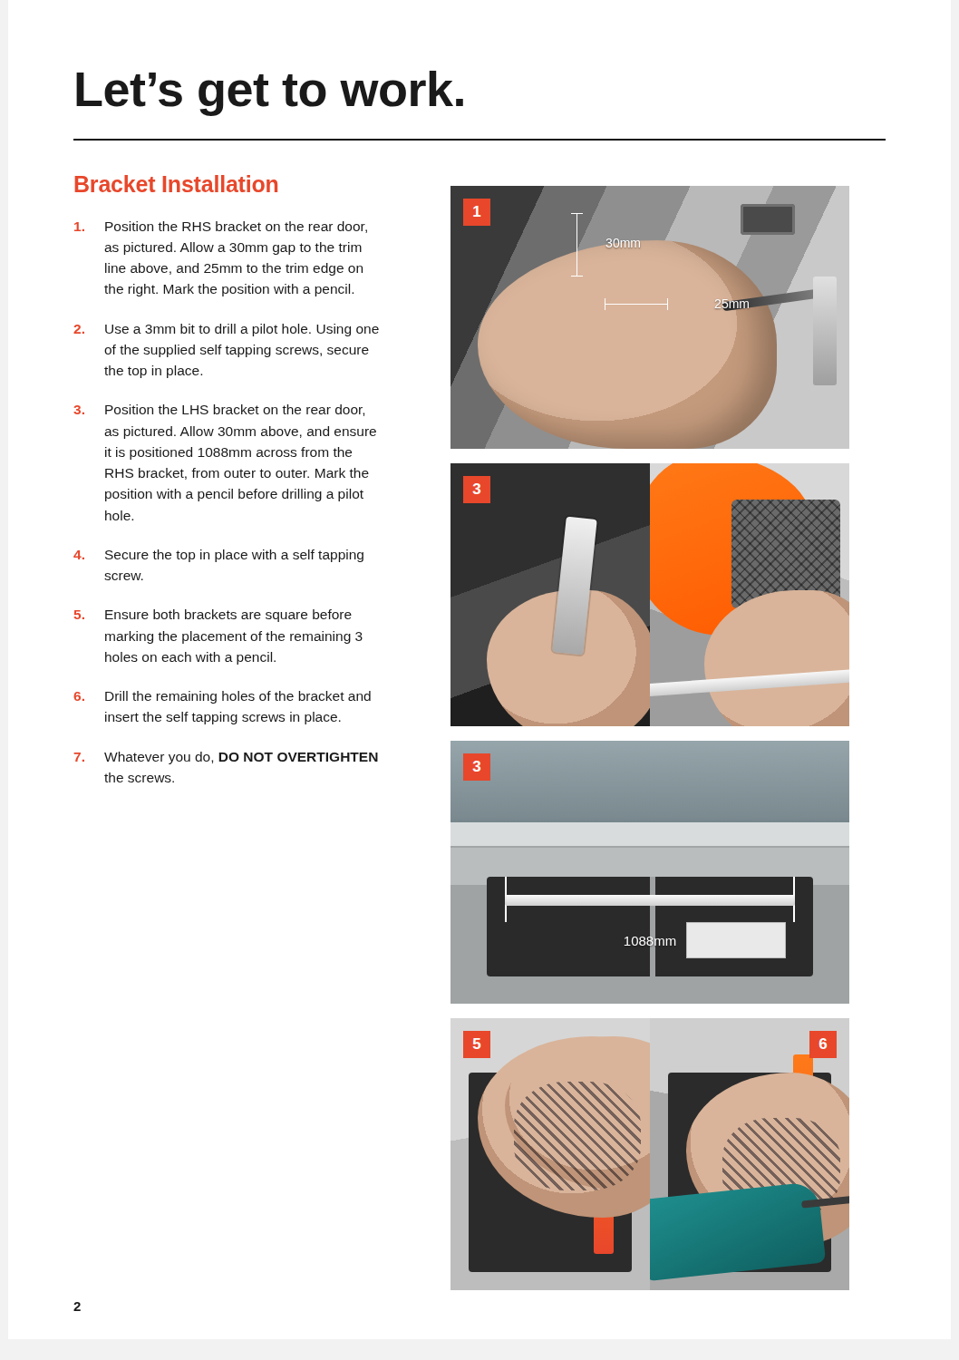Let’s get to work.
Bracket Installation
Position the RHS bracket on the rear door, as pictured. Allow a 30mm gap to the trim line above, and 25mm to the trim edge on the right. Mark the position with a pencil.
Use a 3mm bit to drill a pilot hole. Using one of the supplied self tapping screws, secure the top in place.
Position the LHS bracket on the rear door, as pictured. Allow 30mm above, and ensure it is positioned 1088mm across from the RHS bracket, from outer to outer. Mark the position with a pencil before drilling a pilot hole.
Secure the top in place with a self tapping screw.
Ensure both brackets are square before marking the placement of the remaining 3 holes on each with a pencil.
Drill the remaining holes of the bracket and insert the self tapping screws in place.
Whatever you do, DO NOT OVERTIGHTEN the screws.
1
30mm
25mm
3
3
1088mm
5 6
2